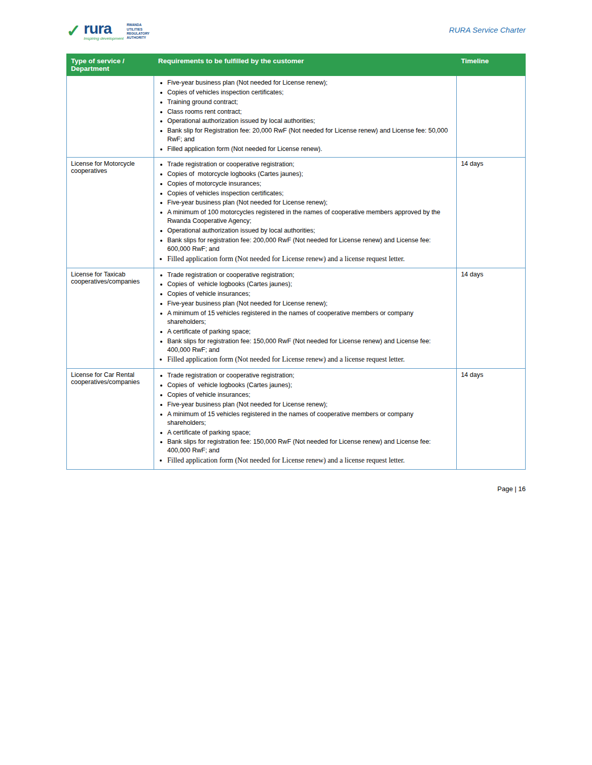✓
rura
Inspiring development
RWANDA
UTILITIES
REGULATORY
AUTHORITY
RURA Service Charter
| Type of service / Department | Requirements to be fulfilled by the customer | Timeline |
| --- | --- | --- |
| | Five-year business plan (Not needed for License renew); Copies of vehicles inspection certificates; Training ground contract; Class rooms rent contract; Operational authorization issued by local authorities; Bank slip for Registration fee: 20,000 RwF (Not needed for License renew) and License fee: 50,000 RwF; and Filled application form (Not needed for License renew). | |
| License for Motorcycle cooperatives | Trade registration or cooperative registration; Copies of motorcycle logbooks (Cartes jaunes); Copies of motorcycle insurances; Copies of vehicles inspection certificates; Five-year business plan (Not needed for License renew); A minimum of 100 motorcycles registered in the names of cooperative members approved by the Rwanda Cooperative Agency; Operational authorization issued by local authorities; Bank slips for registration fee: 200,000 RwF (Not needed for License renew) and License fee: 600,000 RwF; and Filled application form (Not needed for License renew) and a license request letter. | 14 days |
| License for Taxicab cooperatives/companies | Trade registration or cooperative registration; Copies of vehicle logbooks (Cartes jaunes); Copies of vehicle insurances; Five-year business plan (Not needed for License renew); A minimum of 15 vehicles registered in the names of cooperative members or company shareholders; A certificate of parking space; Bank slips for registration fee: 150,000 RwF (Not needed for License renew) and License fee: 400,000 RwF; and Filled application form (Not needed for License renew) and a license request letter. | 14 days |
| License for Car Rental cooperatives/companies | Trade registration or cooperative registration; Copies of vehicle logbooks (Cartes jaunes); Copies of vehicle insurances; Five-year business plan (Not needed for License renew); A minimum of 15 vehicles registered in the names of cooperative members or company shareholders; A certificate of parking space; Bank slips for registration fee: 150,000 RwF (Not needed for License renew) and License fee: 400,000 RwF; and Filled application form (Not needed for License renew) and a license request letter. | 14 days |
Page | 16